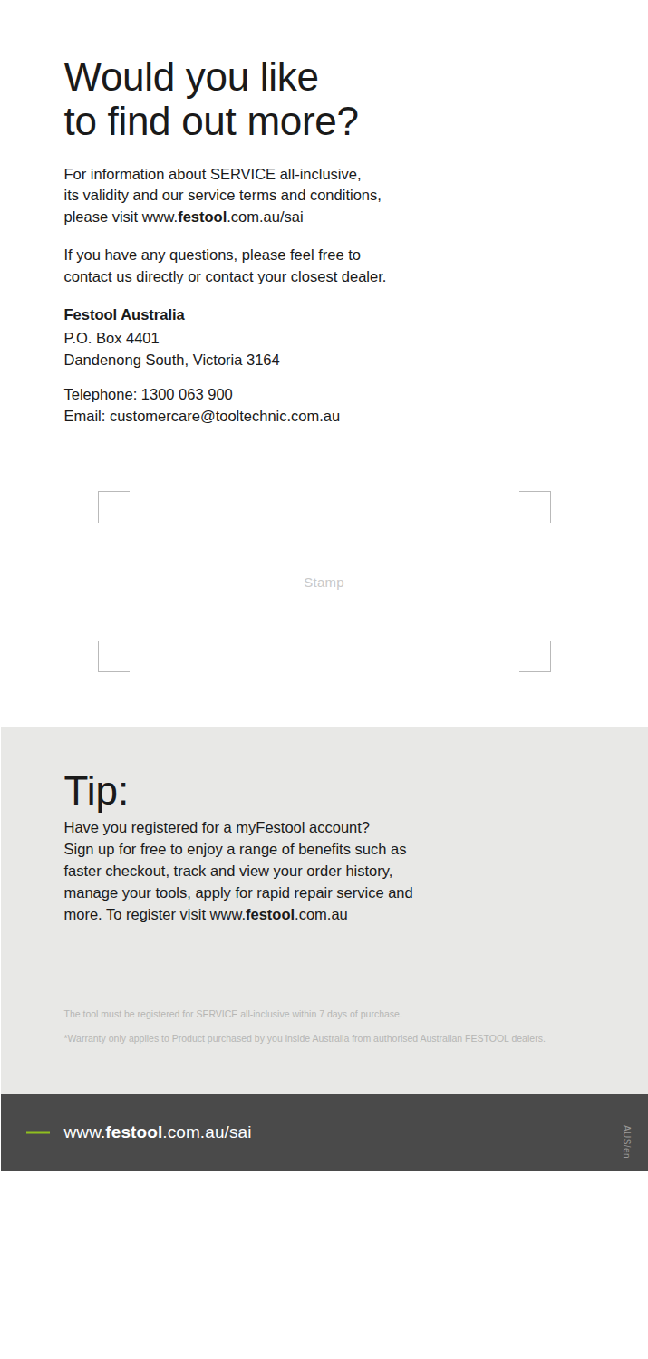Would you like
to find out more?
For information about SERVICE all-inclusive,
its validity and our service terms and conditions,
please visit www.festool.com.au/sai
If you have any questions, please feel free to
contact us directly or contact your closest dealer.
Festool Australia
P.O. Box 4401
Dandenong South, Victoria 3164 Telephone: 1300 063 900
Email: customercare@tooltechnic.com.au
Stamp
Tip:
Have you registered for a myFestool account?
Sign up for free to enjoy a range of benefits such as
faster checkout, track and view your order history,
manage your tools, apply for rapid repair service and
more. To register visit www.festool.com.au
The tool must be registered for SERVICE all-inclusive within 7 days of purchase.
*Warranty only applies to Product purchased by you inside Australia from authorised Australian FESTOOL dealers.
www.festool.com.au/sai AUS/en